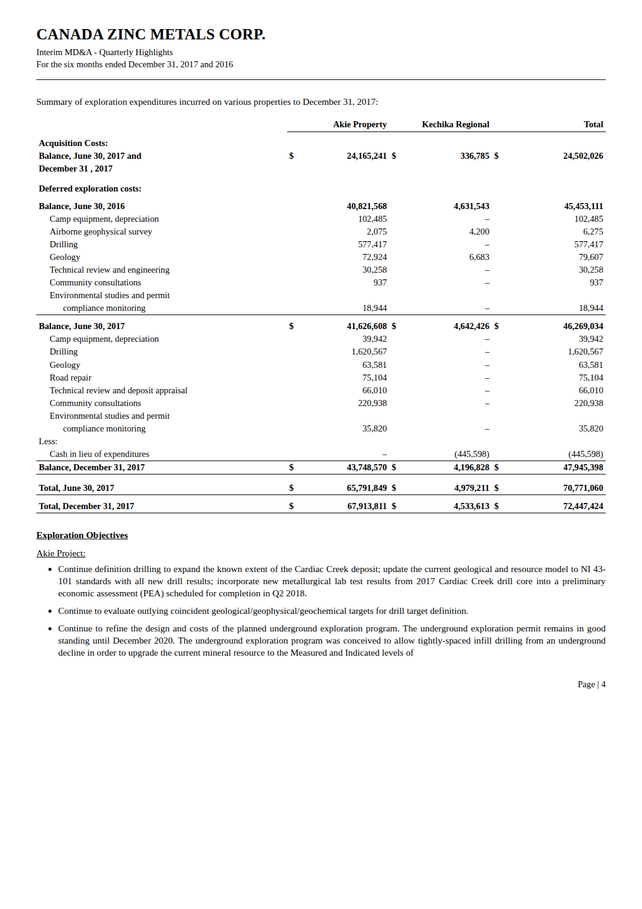CANADA ZINC METALS CORP.
Interim MD&A - Quarterly Highlights
For the six months ended December 31, 2017 and 2016
Summary of exploration expenditures incurred on various properties to December 31, 2017:
| | Akie Property | Kechika Regional | Total |
| --- | --- | --- | --- |
| Acquisition Costs: | | | | | | |
| Balance, June 30, 2017 and | $ | 24,165,241 | $ | 336,785 | $ | 24,502,026 |
| December 31 , 2017 | | | | | | |
| Deferred exploration costs: | | | | | | |
| Balance, June 30, 2016 | | 40,821,568 | | 4,631,543 | | 45,453,111 |
| Camp equipment, depreciation | | 102,485 | | – | | 102,485 |
| Airborne geophysical survey | | 2,075 | | 4,200 | | 6,275 |
| Drilling | | 577,417 | | – | | 577,417 |
| Geology | | 72,924 | | 6,683 | | 79,607 |
| Technical review and engineering | | 30,258 | | – | | 30,258 |
| Community consultations | | 937 | | – | | 937 |
| Environmental studies and permit | | | | | | |
| compliance monitoring | | 18,944 | | – | | 18,944 |
| Balance, June 30, 2017 | $ | 41,626,608 | $ | 4,642,426 | $ | 46,269,034 |
| Camp equipment, depreciation | | 39,942 | | – | | 39,942 |
| Drilling | | 1,620,567 | | – | | 1,620,567 |
| Geology | | 63,581 | | – | | 63,581 |
| Road repair | | 75,104 | | – | | 75,104 |
| Technical review and deposit appraisal | | 66,010 | | – | | 66,010 |
| Community consultations | | 220,938 | | – | | 220,938 |
| Environmental studies and permit | | | | | | |
| compliance monitoring | | 35,820 | | – | | 35,820 |
| Less: | | | | | | |
| Cash in lieu of expenditures | | – | | (445,598) | | (445,598) |
| Balance, December 31, 2017 | $ | 43,748,570 | $ | 4,196,828 | $ | 47,945,398 |
| Total, June 30, 2017 | $ | 65,791,849 | $ | 4,979,211 | $ | 70,771,060 |
| Total, December 31, 2017 | $ | 67,913,811 | $ | 4,533,613 | $ | 72,447,424 |
Exploration Objectives
Akie Project:
Continue definition drilling to expand the known extent of the Cardiac Creek deposit; update the current geological and resource model to NI 43-101 standards with all new drill results; incorporate new metallurgical lab test results from 2017 Cardiac Creek drill core into a preliminary economic assessment (PEA) scheduled for completion in Q2 2018.
Continue to evaluate outlying coincident geological/geophysical/geochemical targets for drill target definition.
Continue to refine the design and costs of the planned underground exploration program. The underground exploration permit remains in good standing until December 2020. The underground exploration program was conceived to allow tightly-spaced infill drilling from an underground decline in order to upgrade the current mineral resource to the Measured and Indicated levels of
Page | 4